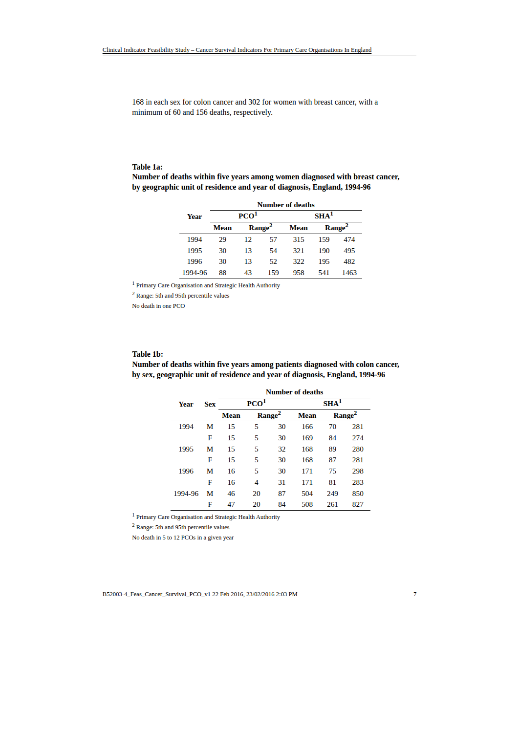Clinical Indicator Feasibility Study – Cancer Survival Indicators For Primary Care Organisations In England
168 in each sex for colon cancer and 302 for women with breast cancer, with a minimum of 60 and 156 deaths, respectively.
Table 1a: Number of deaths within five years among women diagnosed with breast cancer, by geographic unit of residence and year of diagnosis, England, 1994-96
| | Number of deaths |
| Year | PCO 1 | SHA 1 |
| | Mean | Range 2 | Mean | Range 2 |
| 1994 | 29 | 12 | 57 | 315 | 159 | 474 |
| 1995 | 30 | 13 | 54 | 321 | 190 | 495 |
| 1996 | 30 | 13 | 52 | 322 | 195 | 482 |
| 1994-96 | 88 | 43 | 159 | 958 | 541 | 1463 |
1 Primary Care Organisation and Strategic Health Authority
2 Range: 5th and 95th percentile values
No death in one PCO
Table 1b: Number of deaths within five years among patients diagnosed with colon cancer, by sex, geographic unit of residence and year of diagnosis, England, 1994-96
| | | Number of deaths |
| Year | Sex | PCO 1 | SHA 1 |
| | | Mean | Range 2 | Mean | Range 2 |
| 1994 | M | 15 | 5 | 30 | 166 | 70 | 281 |
| | F | 15 | 5 | 30 | 169 | 84 | 274 |
| 1995 | M | 15 | 5 | 32 | 168 | 89 | 280 |
| | F | 15 | 5 | 30 | 168 | 87 | 281 |
| 1996 | M | 16 | 5 | 30 | 171 | 75 | 298 |
| | F | 16 | 4 | 31 | 171 | 81 | 283 |
| 1994-96 | M | 46 | 20 | 87 | 504 | 249 | 850 |
| | F | 47 | 20 | 84 | 508 | 261 | 827 |
1 Primary Care Organisation and Strategic Health Authority
2 Range: 5th and 95th percentile values
No death in 5 to 12 PCOs in a given year
B52003-4_Feas_Cancer_Survival_PCO_v1 22 Feb 2016, 23/02/2016 2:03 PM
7